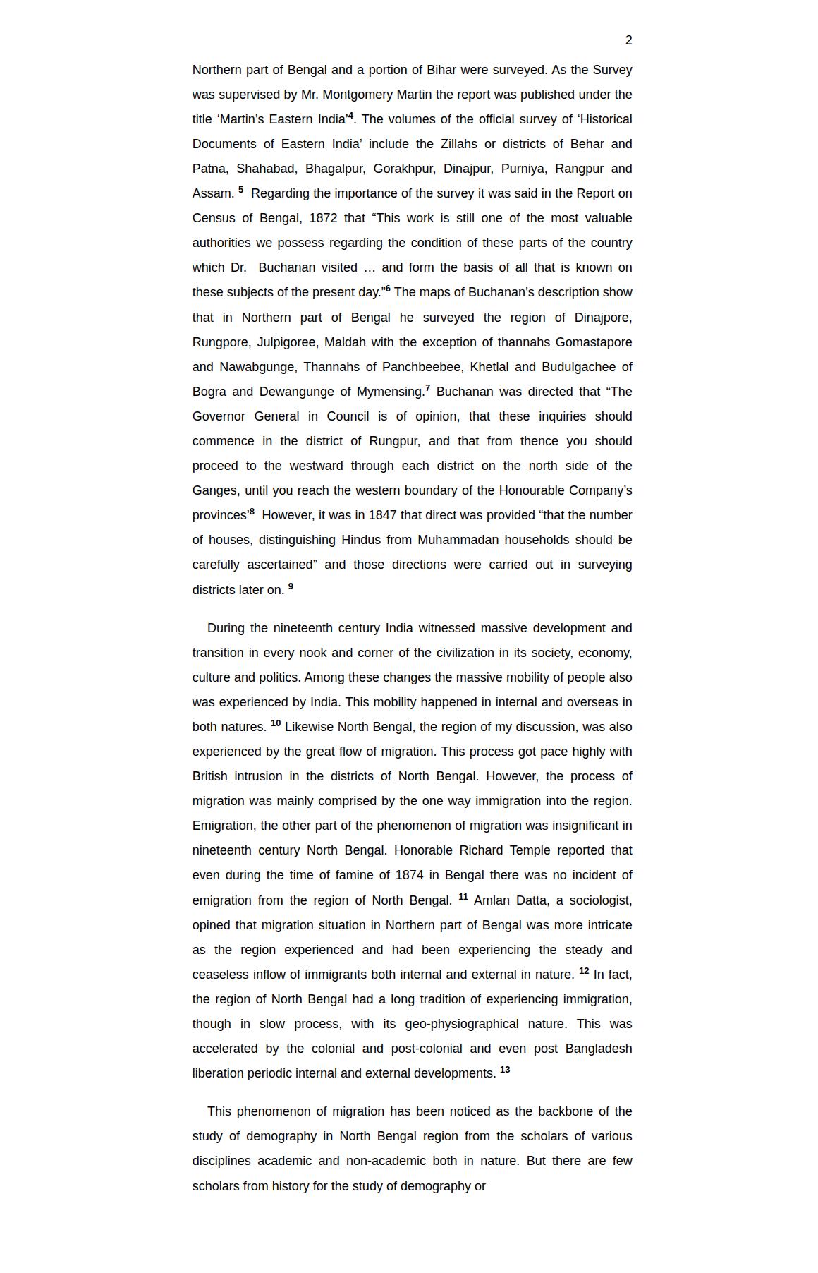2
Northern part of Bengal and a portion of Bihar were surveyed. As the Survey was supervised by Mr. Montgomery Martin the report was published under the title ‘Martin’s Eastern India’4. The volumes of the official survey of ‘Historical Documents of Eastern India’ include the Zillahs or districts of Behar and Patna, Shahabad, Bhagalpur, Gorakhpur, Dinajpur, Purniya, Rangpur and Assam. 5 Regarding the importance of the survey it was said in the Report on Census of Bengal, 1872 that “This work is still one of the most valuable authorities we possess regarding the condition of these parts of the country which Dr. Buchanan visited … and form the basis of all that is known on these subjects of the present day.”6 The maps of Buchanan’s description show that in Northern part of Bengal he surveyed the region of Dinajpore, Rungpore, Julpigoree, Maldah with the exception of thannahs Gomastapore and Nawabgunge, Thannahs of Panchbeebee, Khetlal and Budulgachee of Bogra and Dewangunge of Mymensing.7 Buchanan was directed that “The Governor General in Council is of opinion, that these inquiries should commence in the district of Rungpur, and that from thence you should proceed to the westward through each district on the north side of the Ganges, until you reach the western boundary of the Honourable Company’s provinces’8 However, it was in 1847 that direct was provided “that the number of houses, distinguishing Hindus from Muhammadan households should be carefully ascertained” and those directions were carried out in surveying districts later on. 9
During the nineteenth century India witnessed massive development and transition in every nook and corner of the civilization in its society, economy, culture and politics. Among these changes the massive mobility of people also was experienced by India. This mobility happened in internal and overseas in both natures. 10 Likewise North Bengal, the region of my discussion, was also experienced by the great flow of migration. This process got pace highly with British intrusion in the districts of North Bengal. However, the process of migration was mainly comprised by the one way immigration into the region. Emigration, the other part of the phenomenon of migration was insignificant in nineteenth century North Bengal. Honorable Richard Temple reported that even during the time of famine of 1874 in Bengal there was no incident of emigration from the region of North Bengal. 11 Amlan Datta, a sociologist, opined that migration situation in Northern part of Bengal was more intricate as the region experienced and had been experiencing the steady and ceaseless inflow of immigrants both internal and external in nature. 12 In fact, the region of North Bengal had a long tradition of experiencing immigration, though in slow process, with its geo-physiographical nature. This was accelerated by the colonial and post-colonial and even post Bangladesh liberation periodic internal and external developments. 13
This phenomenon of migration has been noticed as the backbone of the study of demography in North Bengal region from the scholars of various disciplines academic and non-academic both in nature. But there are few scholars from history for the study of demography or